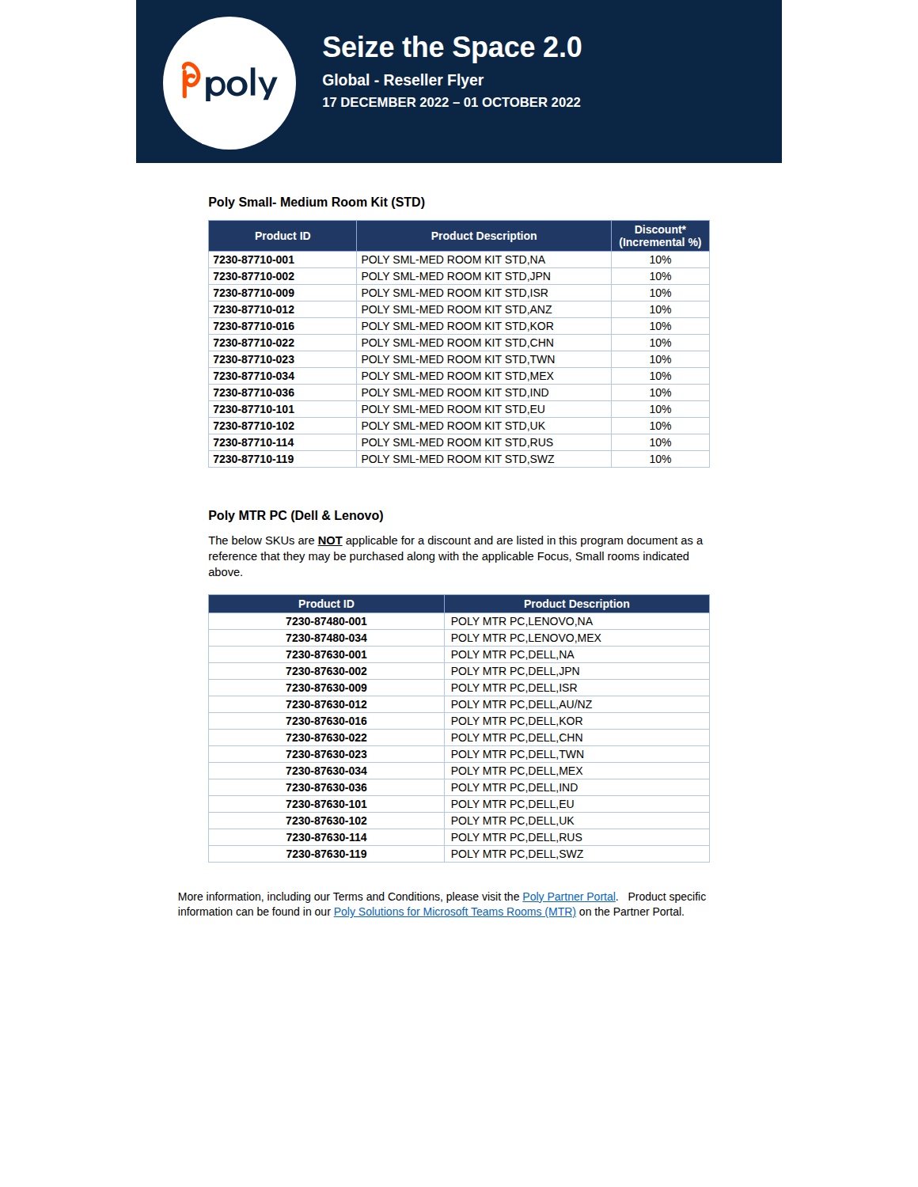Seize the Space 2.0
Global - Reseller Flyer
17 DECEMBER 2022 – 01 OCTOBER 2022
Poly Small- Medium Room Kit (STD)
| Product ID | Product Description | Discount* (Incremental %) |
| --- | --- | --- |
| 7230-87710-001 | POLY SML-MED ROOM KIT STD,NA | 10% |
| 7230-87710-002 | POLY SML-MED ROOM KIT STD,JPN | 10% |
| 7230-87710-009 | POLY SML-MED ROOM KIT STD,ISR | 10% |
| 7230-87710-012 | POLY SML-MED ROOM KIT STD,ANZ | 10% |
| 7230-87710-016 | POLY SML-MED ROOM KIT STD,KOR | 10% |
| 7230-87710-022 | POLY SML-MED ROOM KIT STD,CHN | 10% |
| 7230-87710-023 | POLY SML-MED ROOM KIT STD,TWN | 10% |
| 7230-87710-034 | POLY SML-MED ROOM KIT STD,MEX | 10% |
| 7230-87710-036 | POLY SML-MED ROOM KIT STD,IND | 10% |
| 7230-87710-101 | POLY SML-MED ROOM KIT STD,EU | 10% |
| 7230-87710-102 | POLY SML-MED ROOM KIT STD,UK | 10% |
| 7230-87710-114 | POLY SML-MED ROOM KIT STD,RUS | 10% |
| 7230-87710-119 | POLY SML-MED ROOM KIT STD,SWZ | 10% |
Poly MTR PC (Dell & Lenovo)
The below SKUs are NOT applicable for a discount and are listed in this program document as a reference that they may be purchased along with the applicable Focus, Small rooms indicated above.
| Product ID | Product Description |
| --- | --- |
| 7230-87480-001 | POLY MTR PC,LENOVO,NA |
| 7230-87480-034 | POLY MTR PC,LENOVO,MEX |
| 7230-87630-001 | POLY MTR PC,DELL,NA |
| 7230-87630-002 | POLY MTR PC,DELL,JPN |
| 7230-87630-009 | POLY MTR PC,DELL,ISR |
| 7230-87630-012 | POLY MTR PC,DELL,AU/NZ |
| 7230-87630-016 | POLY MTR PC,DELL,KOR |
| 7230-87630-022 | POLY MTR PC,DELL,CHN |
| 7230-87630-023 | POLY MTR PC,DELL,TWN |
| 7230-87630-034 | POLY MTR PC,DELL,MEX |
| 7230-87630-036 | POLY MTR PC,DELL,IND |
| 7230-87630-101 | POLY MTR PC,DELL,EU |
| 7230-87630-102 | POLY MTR PC,DELL,UK |
| 7230-87630-114 | POLY MTR PC,DELL,RUS |
| 7230-87630-119 | POLY MTR PC,DELL,SWZ |
More information, including our Terms and Conditions, please visit the Poly Partner Portal. Product specific information can be found in our Poly Solutions for Microsoft Teams Rooms (MTR) on the Partner Portal.